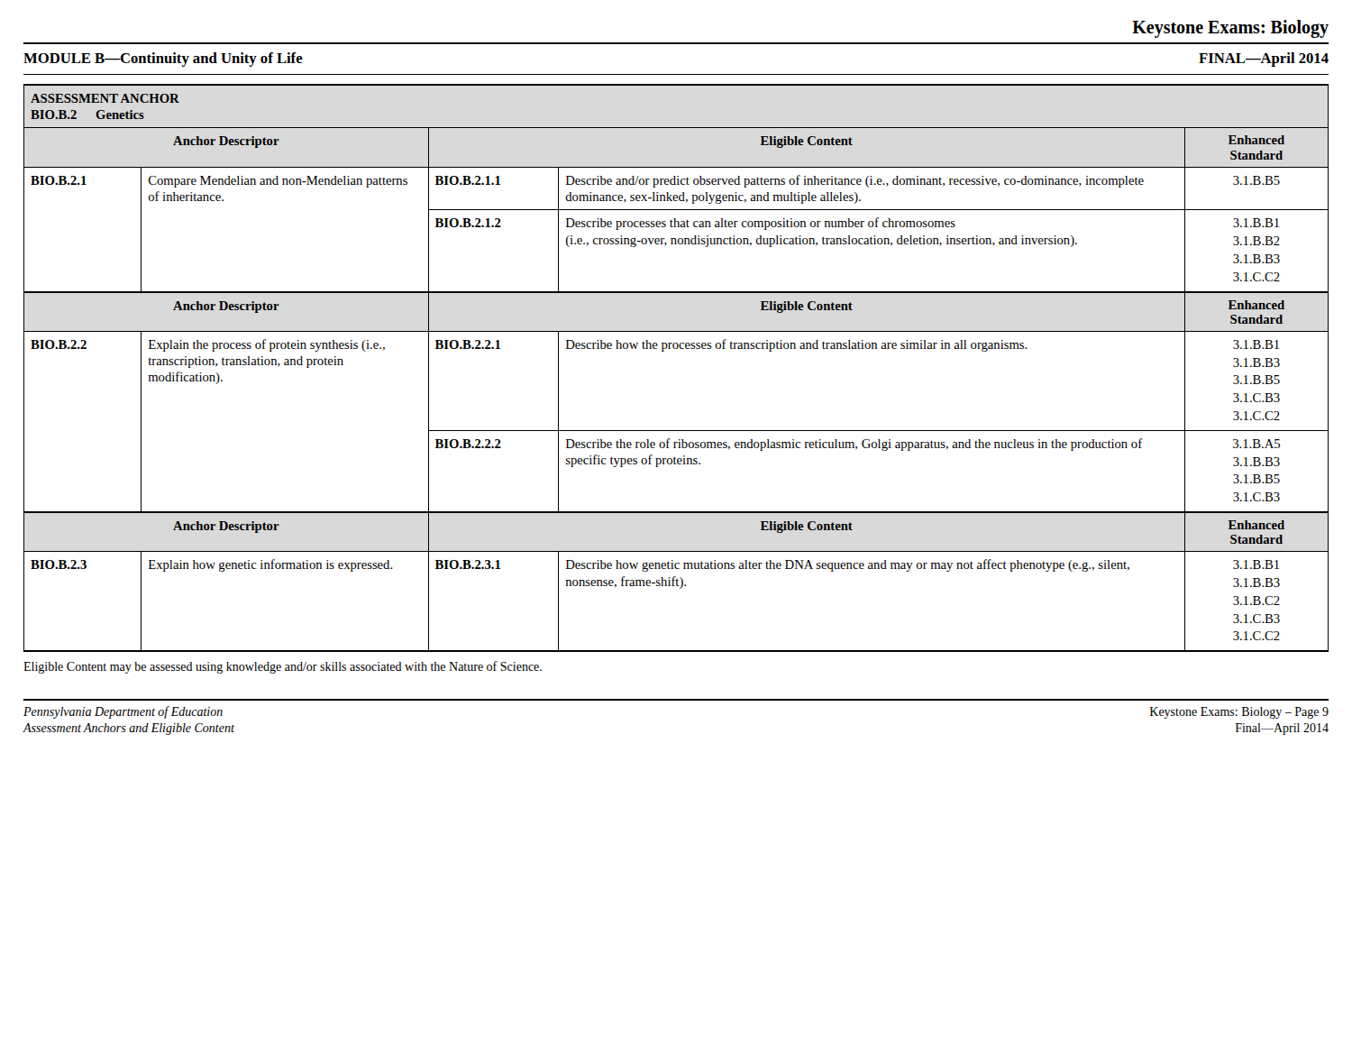Keystone Exams: Biology
MODULE B—Continuity and Unity of Life FINAL—April 2014
| ASSESSMENT ANCHOR BIO.B.2 Genetics |
| Anchor Descriptor | Eligible Content | Enhanced Standard |
| BIO.B.2.1 | Compare Mendelian and non-Mendelian patterns of inheritance. | BIO.B.2.1.1 | Describe and/or predict observed patterns of inheritance (i.e., dominant, recessive, co-dominance, incomplete dominance, sex-linked, polygenic, and multiple alleles). | 3.1.B.B5 |
| BIO.B.2.1.2 | Describe processes that can alter composition or number of chromosomes (i.e., crossing-over, nondisjunction, duplication, translocation, deletion, insertion, and inversion). | 3.1.B.B1 3.1.B.B2 3.1.B.B3 3.1.C.C2 |
| Anchor Descriptor | Eligible Content | Enhanced Standard |
| BIO.B.2.2 | Explain the process of protein synthesis (i.e., transcription, translation, and protein modification). | BIO.B.2.2.1 | Describe how the processes of transcription and translation are similar in all organisms. | 3.1.B.B1 3.1.B.B3 3.1.B.B5 3.1.C.B3 3.1.C.C2 |
| BIO.B.2.2.2 | Describe the role of ribosomes, endoplasmic reticulum, Golgi apparatus, and the nucleus in the production of specific types of proteins. | 3.1.B.A5 3.1.B.B3 3.1.B.B5 3.1.C.B3 |
| Anchor Descriptor | Eligible Content | Enhanced Standard |
| BIO.B.2.3 | Explain how genetic information is expressed. | BIO.B.2.3.1 | Describe how genetic mutations alter the DNA sequence and may or may not affect phenotype (e.g., silent, nonsense, frame-shift). | 3.1.B.B1 3.1.B.B3 3.1.B.C2 3.1.C.B3 3.1.C.C2 |
Eligible Content may be assessed using knowledge and/or skills associated with the Nature of Science.
Pennsylvania Department of Education
Assessment Anchors and Eligible Content
Keystone Exams: Biology – Page 9
Final—April 2014